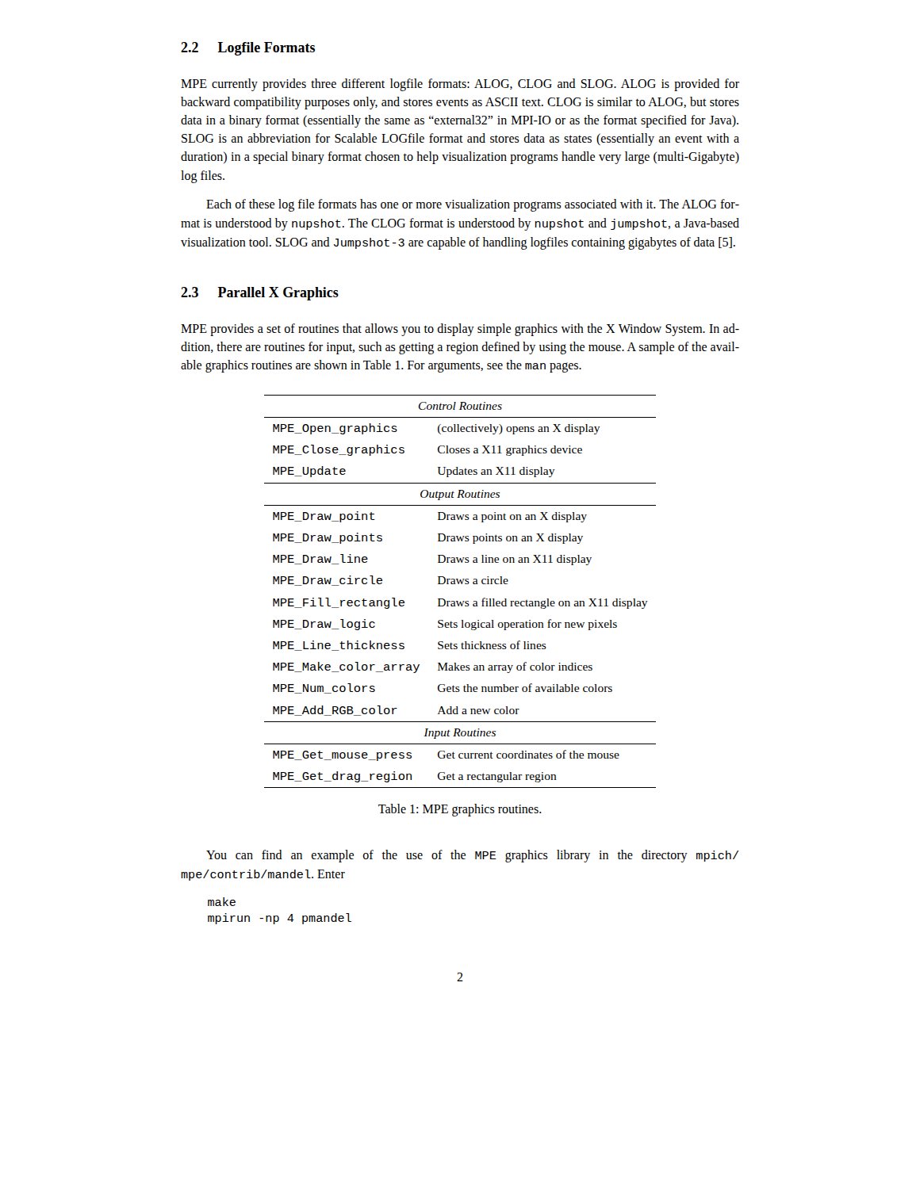2.2 Logfile Formats
MPE currently provides three different logfile formats: ALOG, CLOG and SLOG. ALOG is provided for backward compatibility purposes only, and stores events as ASCII text. CLOG is similar to ALOG, but stores data in a binary format (essentially the same as “external32” in MPI-IO or as the format specified for Java). SLOG is an abbreviation for Scalable LOGfile format and stores data as states (essentially an event with a duration) in a special binary format chosen to help visualization programs handle very large (multi-Gigabyte) log files.
Each of these log file formats has one or more visualization programs associated with it. The ALOG format is understood by nupshot. The CLOG format is understood by nupshot and jumpshot, a Java-based visualization tool. SLOG and Jumpshot-3 are capable of handling logfiles containing gigabytes of data [5].
2.3 Parallel X Graphics
MPE provides a set of routines that allows you to display simple graphics with the X Window System. In addition, there are routines for input, such as getting a region defined by using the mouse. A sample of the available graphics routines are shown in Table 1. For arguments, see the man pages.
| Control Routines |
| MPE_Open_graphics | (collectively) opens an X display |
| MPE_Close_graphics | Closes a X11 graphics device |
| MPE_Update | Updates an X11 display |
| Output Routines |
| MPE_Draw_point | Draws a point on an X display |
| MPE_Draw_points | Draws points on an X display |
| MPE_Draw_line | Draws a line on an X11 display |
| MPE_Draw_circle | Draws a circle |
| MPE_Fill_rectangle | Draws a filled rectangle on an X11 display |
| MPE_Draw_logic | Sets logical operation for new pixels |
| MPE_Line_thickness | Sets thickness of lines |
| MPE_Make_color_array | Makes an array of color indices |
| MPE_Num_colors | Gets the number of available colors |
| MPE_Add_RGB_color | Add a new color |
| Input Routines |
| MPE_Get_mouse_press | Get current coordinates of the mouse |
| MPE_Get_drag_region | Get a rectangular region |
Table 1: MPE graphics routines.
You can find an example of the use of the MPE graphics library in the directory mpich/ mpe/contrib/mandel. Enter
make
mpirun -np 4 pmandel
2